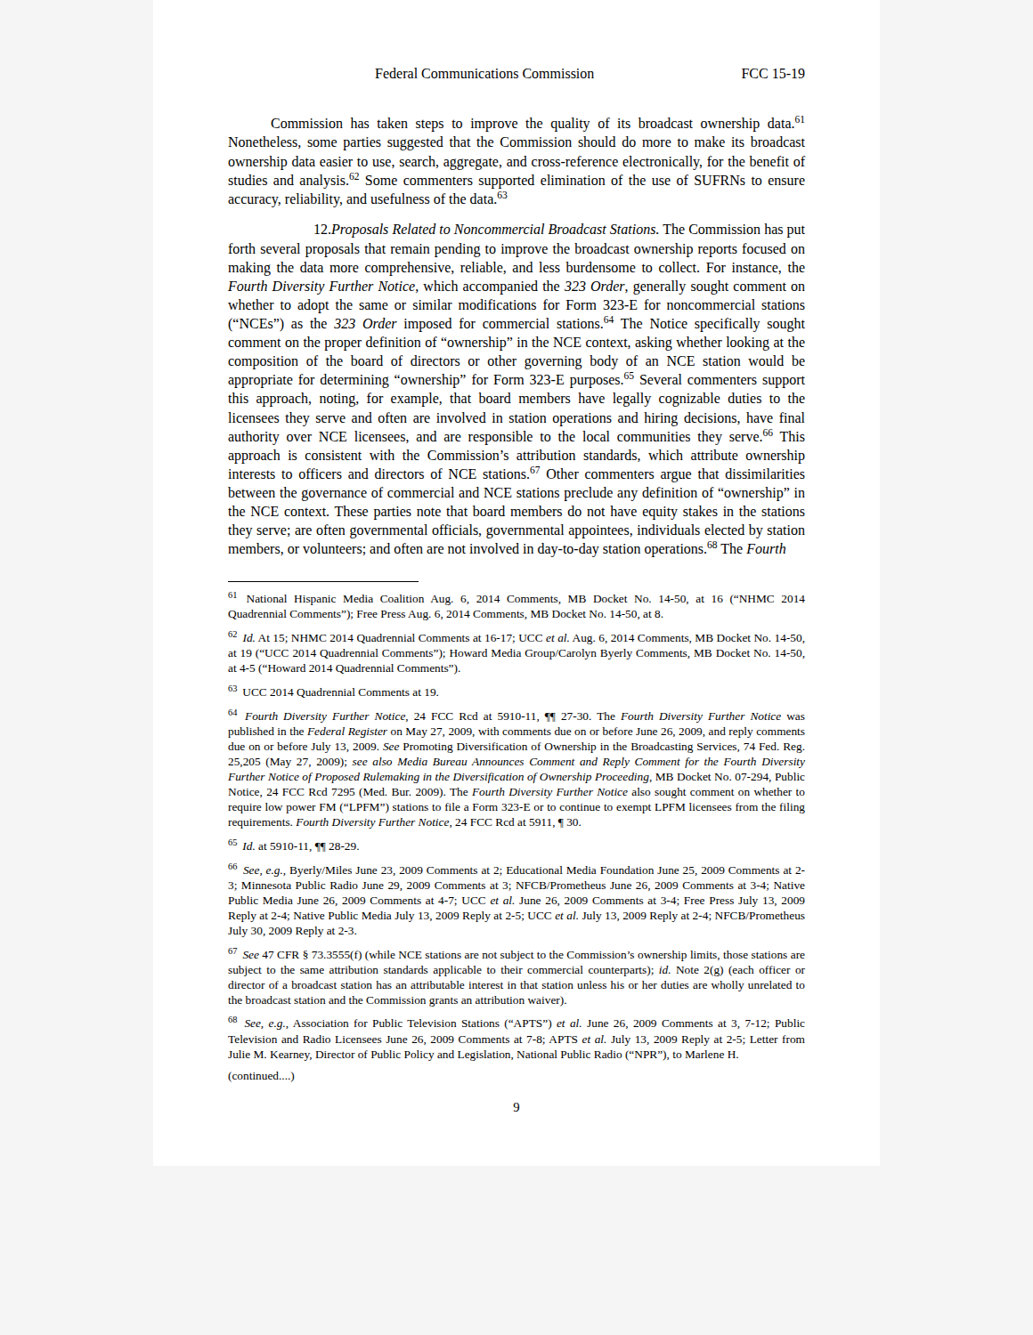Federal Communications Commission
FCC 15-19
Commission has taken steps to improve the quality of its broadcast ownership data.61 Nonetheless, some parties suggested that the Commission should do more to make its broadcast ownership data easier to use, search, aggregate, and cross-reference electronically, for the benefit of studies and analysis.62 Some commenters supported elimination of the use of SUFRNs to ensure accuracy, reliability, and usefulness of the data.63
12. Proposals Related to Noncommercial Broadcast Stations. The Commission has put forth several proposals that remain pending to improve the broadcast ownership reports focused on making the data more comprehensive, reliable, and less burdensome to collect. For instance, the Fourth Diversity Further Notice, which accompanied the 323 Order, generally sought comment on whether to adopt the same or similar modifications for Form 323-E for noncommercial stations (“NCEs”) as the 323 Order imposed for commercial stations.64 The Notice specifically sought comment on the proper definition of “ownership” in the NCE context, asking whether looking at the composition of the board of directors or other governing body of an NCE station would be appropriate for determining “ownership” for Form 323-E purposes.65 Several commenters support this approach, noting, for example, that board members have legally cognizable duties to the licensees they serve and often are involved in station operations and hiring decisions, have final authority over NCE licensees, and are responsible to the local communities they serve.66 This approach is consistent with the Commission’s attribution standards, which attribute ownership interests to officers and directors of NCE stations.67 Other commenters argue that dissimilarities between the governance of commercial and NCE stations preclude any definition of “ownership” in the NCE context. These parties note that board members do not have equity stakes in the stations they serve; are often governmental officials, governmental appointees, individuals elected by station members, or volunteers; and often are not involved in day-to-day station operations.68 The Fourth
61 National Hispanic Media Coalition Aug. 6, 2014 Comments, MB Docket No. 14-50, at 16 (“NHMC 2014 Quadrennial Comments”); Free Press Aug. 6, 2014 Comments, MB Docket No. 14-50, at 8.
62 Id. At 15; NHMC 2014 Quadrennial Comments at 16-17; UCC et al. Aug. 6, 2014 Comments, MB Docket No. 14-50, at 19 (“UCC 2014 Quadrennial Comments”); Howard Media Group/Carolyn Byerly Comments, MB Docket No. 14-50, at 4-5 (“Howard 2014 Quadrennial Comments”).
63 UCC 2014 Quadrennial Comments at 19.
64 Fourth Diversity Further Notice, 24 FCC Rcd at 5910-11, ¶¶ 27-30. The Fourth Diversity Further Notice was published in the Federal Register on May 27, 2009, with comments due on or before June 26, 2009, and reply comments due on or before July 13, 2009. See Promoting Diversification of Ownership in the Broadcasting Services, 74 Fed. Reg. 25,205 (May 27, 2009); see also Media Bureau Announces Comment and Reply Comment for the Fourth Diversity Further Notice of Proposed Rulemaking in the Diversification of Ownership Proceeding, MB Docket No. 07-294, Public Notice, 24 FCC Rcd 7295 (Med. Bur. 2009). The Fourth Diversity Further Notice also sought comment on whether to require low power FM (“LPFM”) stations to file a Form 323-E or to continue to exempt LPFM licensees from the filing requirements. Fourth Diversity Further Notice, 24 FCC Rcd at 5911, ¶ 30.
65 Id. at 5910-11, ¶¶ 28-29.
66 See, e.g., Byerly/Miles June 23, 2009 Comments at 2; Educational Media Foundation June 25, 2009 Comments at 2-3; Minnesota Public Radio June 29, 2009 Comments at 3; NFCB/Prometheus June 26, 2009 Comments at 3-4; Native Public Media June 26, 2009 Comments at 4-7; UCC et al. June 26, 2009 Comments at 3-4; Free Press July 13, 2009 Reply at 2-4; Native Public Media July 13, 2009 Reply at 2-5; UCC et al. July 13, 2009 Reply at 2-4; NFCB/Prometheus July 30, 2009 Reply at 2-3.
67 See 47 CFR § 73.3555(f) (while NCE stations are not subject to the Commission’s ownership limits, those stations are subject to the same attribution standards applicable to their commercial counterparts); id. Note 2(g) (each officer or director of a broadcast station has an attributable interest in that station unless his or her duties are wholly unrelated to the broadcast station and the Commission grants an attribution waiver).
68 See, e.g., Association for Public Television Stations (“APTS”) et al. June 26, 2009 Comments at 3, 7-12; Public Television and Radio Licensees June 26, 2009 Comments at 7-8; APTS et al. July 13, 2009 Reply at 2-5; Letter from Julie M. Kearney, Director of Public Policy and Legislation, National Public Radio (“NPR”), to Marlene H.
(continued....)
9